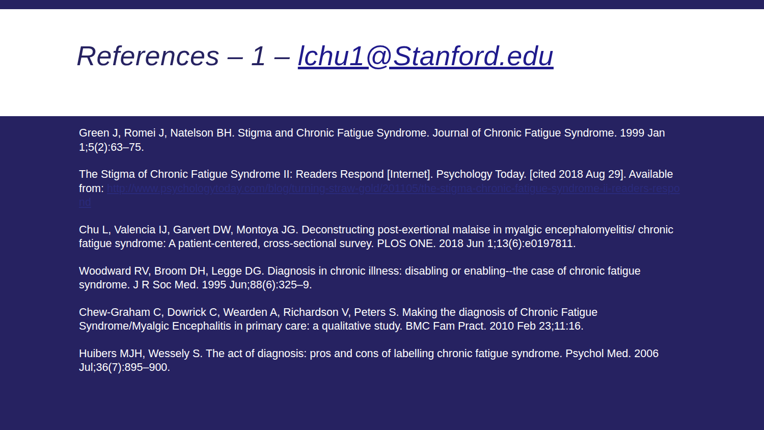References – 1 – lchu1@Stanford.edu
Green J, Romei J, Natelson BH. Stigma and Chronic Fatigue Syndrome. Journal of Chronic Fatigue Syndrome. 1999 Jan 1;5(2):63–75.
The Stigma of Chronic Fatigue Syndrome II: Readers Respond [Internet]. Psychology Today. [cited 2018 Aug 29]. Available from: http://www.psychologytoday.com/blog/turning-straw-gold/201105/the-stigma-chronic-fatigue-syndrome-ii-readers-respond
Chu L, Valencia IJ, Garvert DW, Montoya JG. Deconstructing post-exertional malaise in myalgic encephalomyelitis/ chronic fatigue syndrome: A patient-centered, cross-sectional survey. PLOS ONE. 2018 Jun 1;13(6):e0197811.
Woodward RV, Broom DH, Legge DG. Diagnosis in chronic illness: disabling or enabling--the case of chronic fatigue syndrome. J R Soc Med. 1995 Jun;88(6):325–9.
Chew-Graham C, Dowrick C, Wearden A, Richardson V, Peters S. Making the diagnosis of Chronic Fatigue Syndrome/Myalgic Encephalitis in primary care: a qualitative study. BMC Fam Pract. 2010 Feb 23;11:16.
Huibers MJH, Wessely S. The act of diagnosis: pros and cons of labelling chronic fatigue syndrome. Psychol Med. 2006 Jul;36(7):895–900.